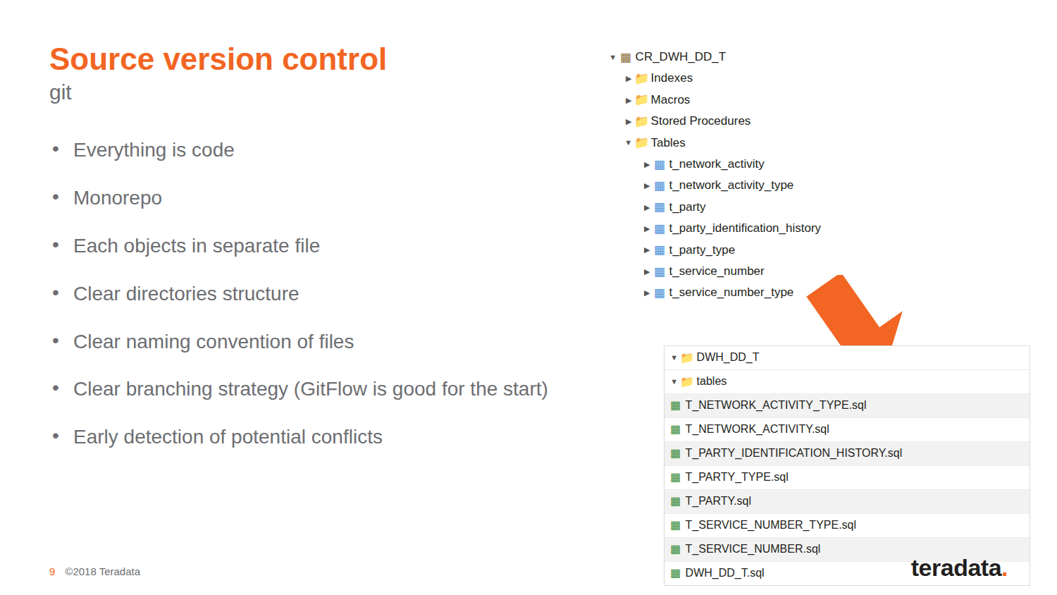Source version control
git
Everything is code
Monorepo
Each objects in separate file
Clear directories structure
Clear naming convention of files
Clear branching strategy (GitFlow is good for the start)
Early detection of potential conflicts
▼▦CR_DWH_DD_T
▶📁Indexes
▶📁Macros
▶📁Stored Procedures
▼📁Tables
▶▦t_network_activity
▶▦t_network_activity_type
▶▦t_party
▶▦t_party_identification_history
▶▦t_party_type
▶▦t_service_number
▶▦t_service_number_type
▼📁DWH_DD_T
▼📁tables
▦T_NETWORK_ACTIVITY_TYPE.sql
▦T_NETWORK_ACTIVITY.sql
▦T_PARTY_IDENTIFICATION_HISTORY.sql
▦T_PARTY_TYPE.sql
▦T_PARTY.sql
▦T_SERVICE_NUMBER_TYPE.sql
▦T_SERVICE_NUMBER.sql
▦DWH_DD_T.sql
9©2018 Teradata
teradata.